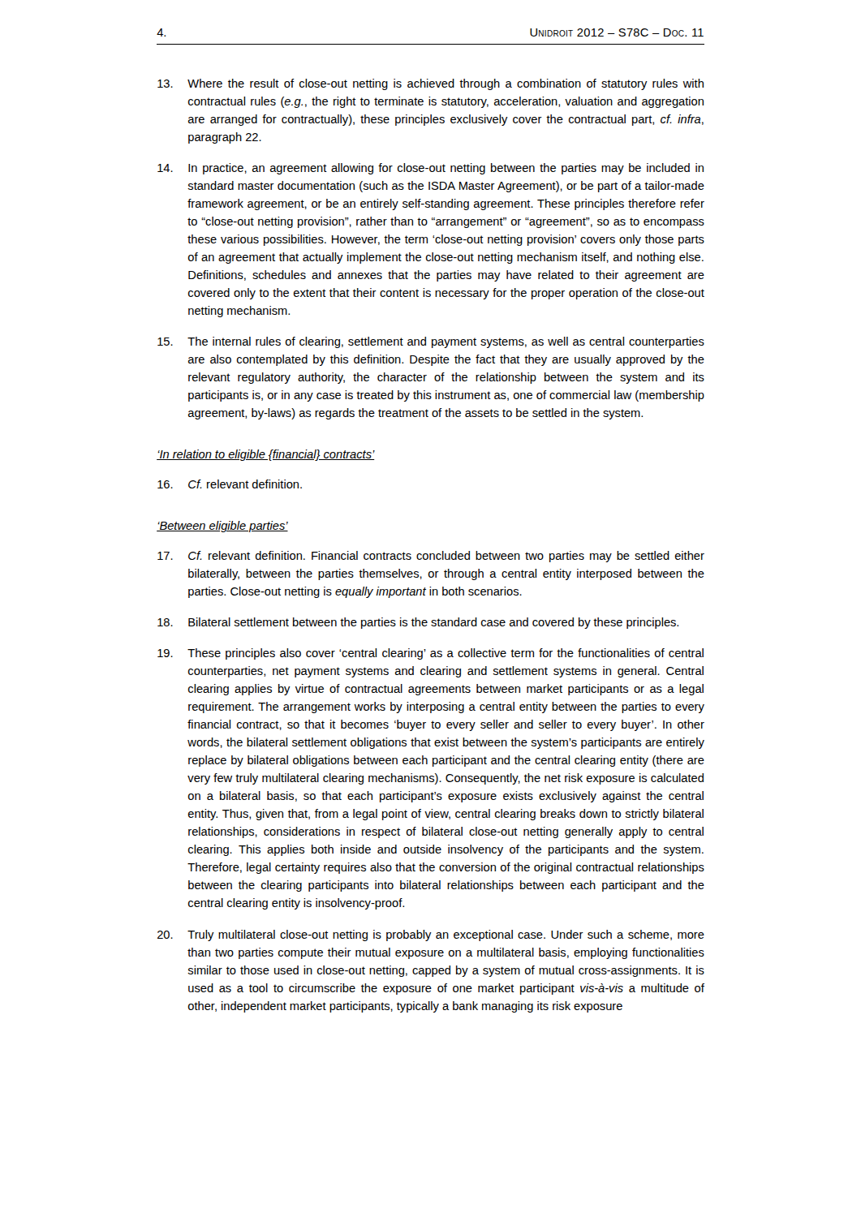4. Unidroit 2012 – S78C – Doc. 11
13. Where the result of close-out netting is achieved through a combination of statutory rules with contractual rules (e.g., the right to terminate is statutory, acceleration, valuation and aggregation are arranged for contractually), these principles exclusively cover the contractual part, cf. infra, paragraph 22.
14. In practice, an agreement allowing for close-out netting between the parties may be included in standard master documentation (such as the ISDA Master Agreement), or be part of a tailor-made framework agreement, or be an entirely self-standing agreement. These principles therefore refer to “close-out netting provision”, rather than to “arrangement” or “agreement”, so as to encompass these various possibilities. However, the term ‘close-out netting provision’ covers only those parts of an agreement that actually implement the close-out netting mechanism itself, and nothing else. Definitions, schedules and annexes that the parties may have related to their agreement are covered only to the extent that their content is necessary for the proper operation of the close-out netting mechanism.
15. The internal rules of clearing, settlement and payment systems, as well as central counterparties are also contemplated by this definition. Despite the fact that they are usually approved by the relevant regulatory authority, the character of the relationship between the system and its participants is, or in any case is treated by this instrument as, one of commercial law (membership agreement, by-laws) as regards the treatment of the assets to be settled in the system.
‘In relation to eligible {financial} contracts’
16. Cf. relevant definition.
‘Between eligible parties’
17. Cf. relevant definition. Financial contracts concluded between two parties may be settled either bilaterally, between the parties themselves, or through a central entity interposed between the parties. Close-out netting is equally important in both scenarios.
18. Bilateral settlement between the parties is the standard case and covered by these principles.
19. These principles also cover ‘central clearing’ as a collective term for the functionalities of central counterparties, net payment systems and clearing and settlement systems in general. Central clearing applies by virtue of contractual agreements between market participants or as a legal requirement. The arrangement works by interposing a central entity between the parties to every financial contract, so that it becomes ‘buyer to every seller and seller to every buyer’. In other words, the bilateral settlement obligations that exist between the system’s participants are entirely replace by bilateral obligations between each participant and the central clearing entity (there are very few truly multilateral clearing mechanisms). Consequently, the net risk exposure is calculated on a bilateral basis, so that each participant’s exposure exists exclusively against the central entity. Thus, given that, from a legal point of view, central clearing breaks down to strictly bilateral relationships, considerations in respect of bilateral close-out netting generally apply to central clearing. This applies both inside and outside insolvency of the participants and the system. Therefore, legal certainty requires also that the conversion of the original contractual relationships between the clearing participants into bilateral relationships between each participant and the central clearing entity is insolvency-proof.
20. Truly multilateral close-out netting is probably an exceptional case. Under such a scheme, more than two parties compute their mutual exposure on a multilateral basis, employing functionalities similar to those used in close-out netting, capped by a system of mutual cross-assignments. It is used as a tool to circumscribe the exposure of one market participant vis-à-vis a multitude of other, independent market participants, typically a bank managing its risk exposure